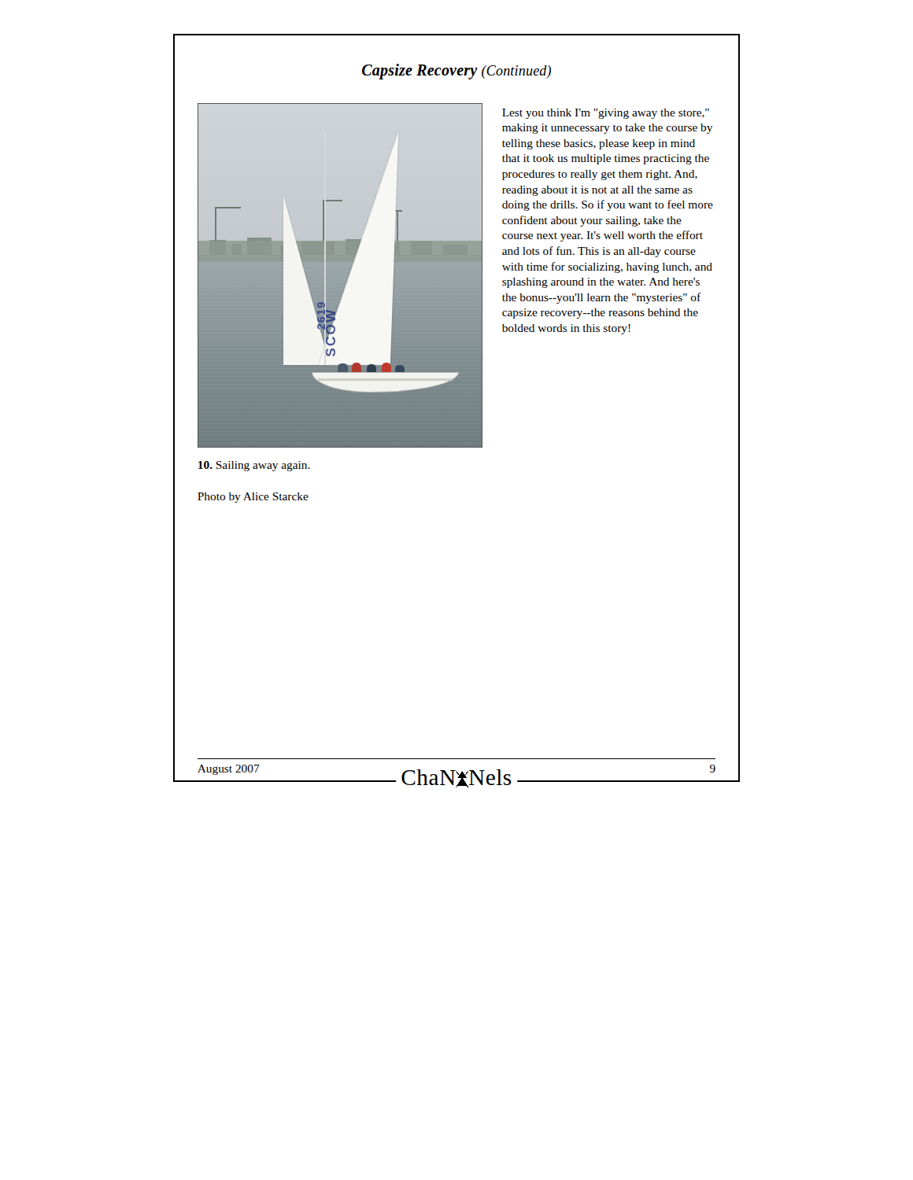Capsize Recovery (Continued)
2619
SCOW
10. Sailing away again.
Photo by Alice Starcke
Lest you think I'm "giving away the store," making it unnecessary to take the course by telling these basics, please keep in mind that it took us multiple times practicing the procedures to really get them right. And, reading about it is not at all the same as doing the drills. So if you want to feel more confident about your sailing, take the course next year. It's well worth the effort and lots of fun. This is an all-day course with time for socializing, having lunch, and splashing around in the water. And here's the bonus--you'll learn the "mysteries" of capsize recovery--the reasons behind the bolded words in this story!
August 2007 9 ChaN Nels